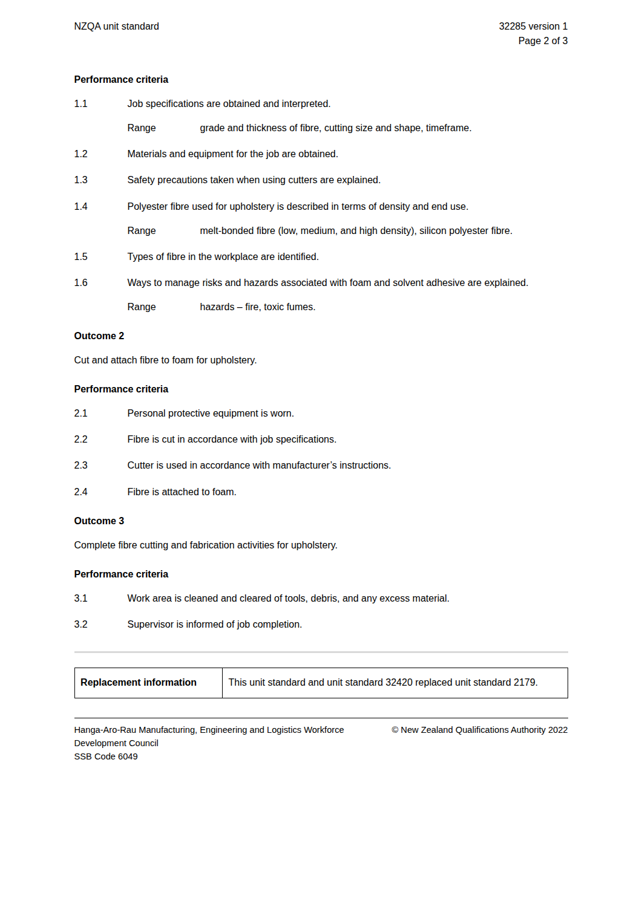NZQA unit standard
32285 version 1
Page 2 of 3
Performance criteria
1.1
Job specifications are obtained and interpreted.
Range
grade and thickness of fibre, cutting size and shape, timeframe.
1.2
Materials and equipment for the job are obtained.
1.3
Safety precautions taken when using cutters are explained.
1.4
Polyester fibre used for upholstery is described in terms of density and end use.
Range
melt-bonded fibre (low, medium, and high density), silicon polyester fibre.
1.5
Types of fibre in the workplace are identified.
1.6
Ways to manage risks and hazards associated with foam and solvent adhesive are explained.
Range
hazards – fire, toxic fumes.
Outcome 2
Cut and attach fibre to foam for upholstery.
Performance criteria
2.1
Personal protective equipment is worn.
2.2
Fibre is cut in accordance with job specifications.
2.3
Cutter is used in accordance with manufacturer’s instructions.
2.4
Fibre is attached to foam.
Outcome 3
Complete fibre cutting and fabrication activities for upholstery.
Performance criteria
3.1
Work area is cleaned and cleared of tools, debris, and any excess material.
3.2
Supervisor is informed of job completion.
| Replacement information | This unit standard and unit standard 32420 replaced unit standard 2179. |
Hanga-Aro-Rau Manufacturing, Engineering and Logistics Workforce Development Council
SSB Code 6049
© New Zealand Qualifications Authority 2022